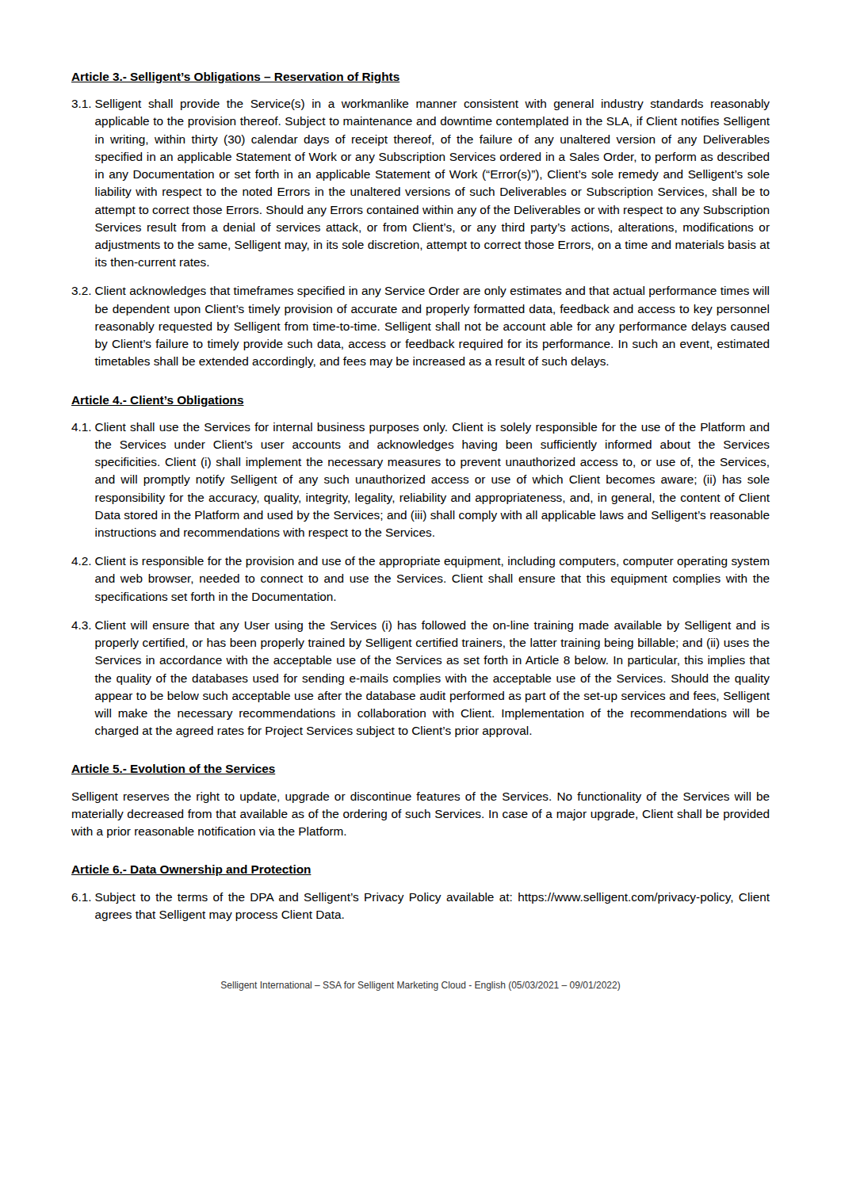Article 3.- Selligent’s Obligations – Reservation of Rights
3.1. Selligent shall provide the Service(s) in a workmanlike manner consistent with general industry standards reasonably applicable to the provision thereof. Subject to maintenance and downtime contemplated in the SLA, if Client notifies Selligent in writing, within thirty (30) calendar days of receipt thereof, of the failure of any unaltered version of any Deliverables specified in an applicable Statement of Work or any Subscription Services ordered in a Sales Order, to perform as described in any Documentation or set forth in an applicable Statement of Work (“Error(s)”), Client’s sole remedy and Selligent’s sole liability with respect to the noted Errors in the unaltered versions of such Deliverables or Subscription Services, shall be to attempt to correct those Errors. Should any Errors contained within any of the Deliverables or with respect to any Subscription Services result from a denial of services attack, or from Client’s, or any third party’s actions, alterations, modifications or adjustments to the same, Selligent may, in its sole discretion, attempt to correct those Errors, on a time and materials basis at its then-current rates.
3.2. Client acknowledges that timeframes specified in any Service Order are only estimates and that actual performance times will be dependent upon Client’s timely provision of accurate and properly formatted data, feedback and access to key personnel reasonably requested by Selligent from time-to-time. Selligent shall not be account able for any performance delays caused by Client’s failure to timely provide such data, access or feedback required for its performance. In such an event, estimated timetables shall be extended accordingly, and fees may be increased as a result of such delays.
Article 4.- Client’s Obligations
4.1. Client shall use the Services for internal business purposes only. Client is solely responsible for the use of the Platform and the Services under Client’s user accounts and acknowledges having been sufficiently informed about the Services specificities. Client (i) shall implement the necessary measures to prevent unauthorized access to, or use of, the Services, and will promptly notify Selligent of any such unauthorized access or use of which Client becomes aware; (ii) has sole responsibility for the accuracy, quality, integrity, legality, reliability and appropriateness, and, in general, the content of Client Data stored in the Platform and used by the Services; and (iii) shall comply with all applicable laws and Selligent’s reasonable instructions and recommendations with respect to the Services.
4.2. Client is responsible for the provision and use of the appropriate equipment, including computers, computer operating system and web browser, needed to connect to and use the Services. Client shall ensure that this equipment complies with the specifications set forth in the Documentation.
4.3. Client will ensure that any User using the Services (i) has followed the on-line training made available by Selligent and is properly certified, or has been properly trained by Selligent certified trainers, the latter training being billable; and (ii) uses the Services in accordance with the acceptable use of the Services as set forth in Article 8 below. In particular, this implies that the quality of the databases used for sending e-mails complies with the acceptable use of the Services. Should the quality appear to be below such acceptable use after the database audit performed as part of the set-up services and fees, Selligent will make the necessary recommendations in collaboration with Client. Implementation of the recommendations will be charged at the agreed rates for Project Services subject to Client’s prior approval.
Article 5.- Evolution of the Services
Selligent reserves the right to update, upgrade or discontinue features of the Services. No functionality of the Services will be materially decreased from that available as of the ordering of such Services. In case of a major upgrade, Client shall be provided with a prior reasonable notification via the Platform.
Article 6.- Data Ownership and Protection
6.1. Subject to the terms of the DPA and Selligent’s Privacy Policy available at: https://www.selligent.com/privacy-policy, Client agrees that Selligent may process Client Data.
Selligent International – SSA for Selligent Marketing Cloud - English (05/03/2021 – 09/01/2022)